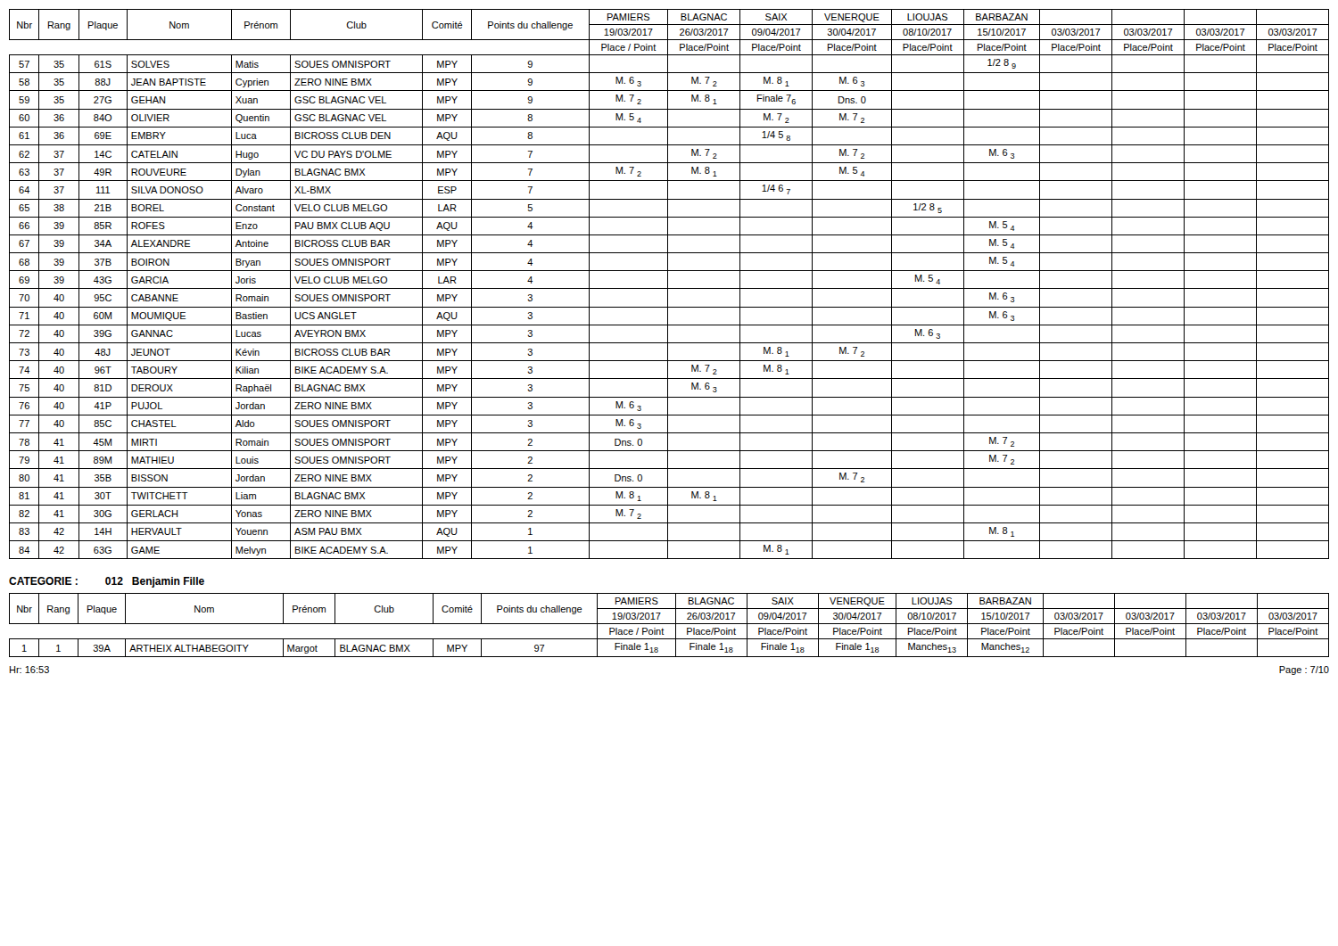| Nbr | Rang | Plaque | Nom | Prénom | Club | Comité | Points du challenge | PAMIERS | BLAGNAC | SAIX | VENERQUE | LIOUJAS | BARBAZAN | | | | |
| --- | --- | --- | --- | --- | --- | --- | --- | --- | --- | --- | --- | --- | --- | --- | --- | --- | --- |
| 19/03/2017 | 26/03/2017 | 09/04/2017 | 30/04/2017 | 08/10/2017 | 15/10/2017 | 03/03/2017 | 03/03/2017 | 03/03/2017 | 03/03/2017 |
| | Place / Point | Place/Point | Place/Point | Place/Point | Place/Point | Place/Point | Place/Point | Place/Point | Place/Point | Place/Point |
| 57 | 35 | 61S | SOLVES | Matis | SOUES OMNISPORT | MPY | 9 | | | | | | 1/2 8 9 | | | | |
| 58 | 35 | 88J | JEAN BAPTISTE | Cyprien | ZERO NINE BMX | MPY | 9 | M. 6 3 | M. 7 2 | M. 8 1 | M. 6 3 | | | | | | |
| 59 | 35 | 27G | GEHAN | Xuan | GSC BLAGNAC VEL | MPY | 9 | M. 7 2 | M. 8 1 | Finale 7 6 | Dns. 0 | | | | | | |
| 60 | 36 | 84O | OLIVIER | Quentin | GSC BLAGNAC VEL | MPY | 8 | M. 5 4 | | M. 7 2 | M. 7 2 | | | | | | |
| 61 | 36 | 69E | EMBRY | Luca | BICROSS CLUB DEN | AQU | 8 | | | 1/4 5 8 | | | | | | | |
| 62 | 37 | 14C | CATELAIN | Hugo | VC DU PAYS D'OLME | MPY | 7 | | M. 7 2 | | M. 7 2 | | M. 6 3 | | | | |
| 63 | 37 | 49R | ROUVEURE | Dylan | BLAGNAC BMX | MPY | 7 | M. 7 2 | M. 8 1 | | M. 5 4 | | | | | | |
| 64 | 37 | 111 | SILVA DONOSO | Alvaro | XL-BMX | ESP | 7 | | | 1/4 6 7 | | | | | | | |
| 65 | 38 | 21B | BOREL | Constant | VELO CLUB MELGO | LAR | 5 | | | | | 1/2 8 5 | | | | | |
| 66 | 39 | 85R | ROFES | Enzo | PAU BMX CLUB AQU | AQU | 4 | | | | | | M. 5 4 | | | | |
| 67 | 39 | 34A | ALEXANDRE | Antoine | BICROSS CLUB BAR | MPY | 4 | | | | | | M. 5 4 | | | | |
| 68 | 39 | 37B | BOIRON | Bryan | SOUES OMNISPORT | MPY | 4 | | | | | | M. 5 4 | | | | |
| 69 | 39 | 43G | GARCIA | Joris | VELO CLUB MELGO | LAR | 4 | | | | | M. 5 4 | | | | | |
| 70 | 40 | 95C | CABANNE | Romain | SOUES OMNISPORT | MPY | 3 | | | | | | M. 6 3 | | | | |
| 71 | 40 | 60M | MOUMIQUE | Bastien | UCS ANGLET | AQU | 3 | | | | | | M. 6 3 | | | | |
| 72 | 40 | 39G | GANNAC | Lucas | AVEYRON BMX | MPY | 3 | | | | | M. 6 3 | | | | | |
| 73 | 40 | 48J | JEUNOT | Kévin | BICROSS CLUB BAR | MPY | 3 | | | M. 8 1 | M. 7 2 | | | | | | |
| 74 | 40 | 96T | TABOURY | Kilian | BIKE ACADEMY S.A. | MPY | 3 | | M. 7 2 | M. 8 1 | | | | | | | |
| 75 | 40 | 81D | DEROUX | Raphaël | BLAGNAC BMX | MPY | 3 | | M. 6 3 | | | | | | | | |
| 76 | 40 | 41P | PUJOL | Jordan | ZERO NINE BMX | MPY | 3 | M. 6 3 | | | | | | | | | |
| 77 | 40 | 85C | CHASTEL | Aldo | SOUES OMNISPORT | MPY | 3 | M. 6 3 | | | | | | | | | |
| 78 | 41 | 45M | MIRTI | Romain | SOUES OMNISPORT | MPY | 2 | Dns. 0 | | | | | M. 7 2 | | | | |
| 79 | 41 | 89M | MATHIEU | Louis | SOUES OMNISPORT | MPY | 2 | | | | | | M. 7 2 | | | | |
| 80 | 41 | 35B | BISSON | Jordan | ZERO NINE BMX | MPY | 2 | Dns. 0 | | | M. 7 2 | | | | | | |
| 81 | 41 | 30T | TWITCHETT | Liam | BLAGNAC BMX | MPY | 2 | M. 8 1 | M. 8 1 | | | | | | | | |
| 82 | 41 | 30G | GERLACH | Yonas | ZERO NINE BMX | MPY | 2 | M. 7 2 | | | | | | | | | |
| 83 | 42 | 14H | HERVAULT | Youenn | ASM PAU BMX | AQU | 1 | | | | | | M. 8 1 | | | | |
| 84 | 42 | 63G | GAME | Melvyn | BIKE ACADEMY S.A. | MPY | 1 | | | M. 8 1 | | | | | | | |
CATEGORIE : 012 Benjamin Fille
| Nbr | Rang | Plaque | Nom | Prénom | Club | Comité | Points du challenge | PAMIERS | BLAGNAC | SAIX | VENERQUE | LIOUJAS | BARBAZAN | | | | |
| --- | --- | --- | --- | --- | --- | --- | --- | --- | --- | --- | --- | --- | --- | --- | --- | --- | --- |
| 19/03/2017 | 26/03/2017 | 09/04/2017 | 30/04/2017 | 08/10/2017 | 15/10/2017 | 03/03/2017 | 03/03/2017 | 03/03/2017 | 03/03/2017 |
| | Place / Point | Place/Point | Place/Point | Place/Point | Place/Point | Place/Point | Place/Point | Place/Point | Place/Point | Place/Point |
| 1 | 1 | 39A | ARTHEIX ALTHABEGOITY | Margot | BLAGNAC BMX | MPY | 97 | Finale 1 18 | Finale 1 18 | Finale 1 18 | Finale 1 18 | Manches 13 | Manches 12 | | | | |
Hr: 16:53 Page : 7/10